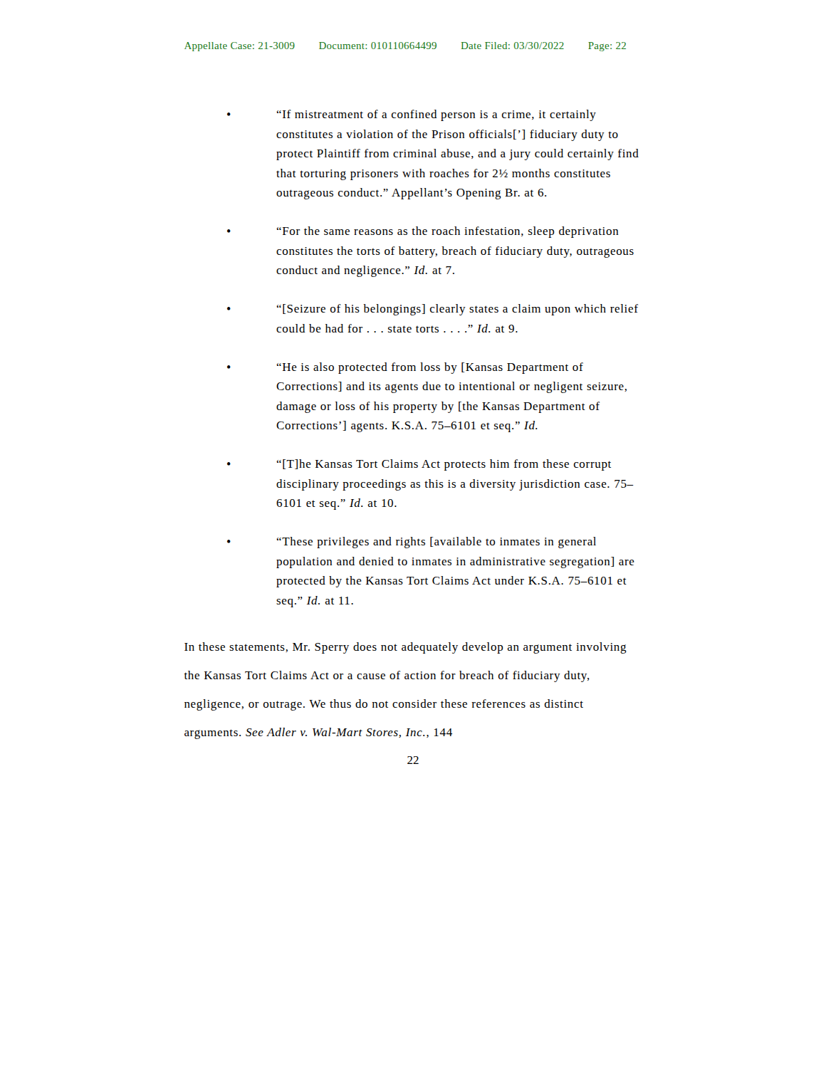Appellate Case: 21-3009 Document: 010110664499 Date Filed: 03/30/2022 Page: 22
“If mistreatment of a confined person is a crime, it certainly constitutes a violation of the Prison officials[’] fiduciary duty to protect Plaintiff from criminal abuse, and a jury could certainly find that torturing prisoners with roaches for 2½ months constitutes outrageous conduct.” Appellant’s Opening Br. at 6.
“For the same reasons as the roach infestation, sleep deprivation constitutes the torts of battery, breach of fiduciary duty, outrageous conduct and negligence.” Id. at 7.
“[Seizure of his belongings] clearly states a claim upon which relief could be had for . . . state torts . . . .” Id. at 9.
“He is also protected from loss by [Kansas Department of Corrections] and its agents due to intentional or negligent seizure, damage or loss of his property by [the Kansas Department of Corrections’] agents. K.S.A. 75–6101 et seq.” Id.
“[T]he Kansas Tort Claims Act protects him from these corrupt disciplinary proceedings as this is a diversity jurisdiction case. 75–6101 et seq.” Id. at 10.
“These privileges and rights [available to inmates in general population and denied to inmates in administrative segregation] are protected by the Kansas Tort Claims Act under K.S.A. 75–6101 et seq.” Id. at 11.
In these statements, Mr. Sperry does not adequately develop an argument involving the Kansas Tort Claims Act or a cause of action for breach of fiduciary duty, negligence, or outrage. We thus do not consider these references as distinct arguments. See Adler v. Wal-Mart Stores, Inc., 144
22